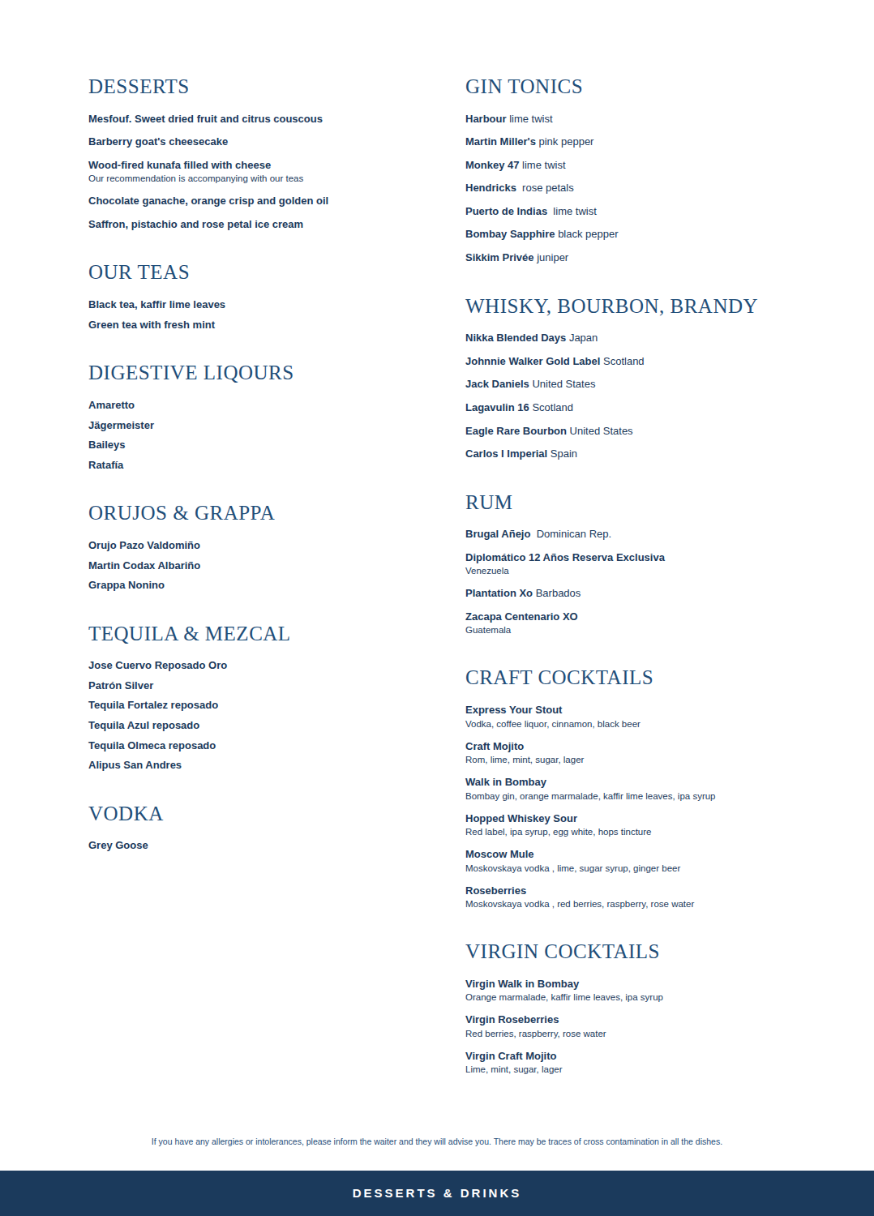Desserts
Mesfouf. Sweet dried fruit and citrus couscous
Barberry goat's cheesecake
Wood-fired kunafa filled with cheese Our recommendation is accompanying with our teas
Chocolate ganache, orange crisp and golden oil
Saffron, pistachio and rose petal ice cream
Our Teas
Black tea, kaffir lime leaves
Green tea with fresh mint
Digestive Liqours
Amaretto
Jägermeister
Baileys
Ratafía
Orujos & Grappa
Orujo Pazo Valdomiño
Martin Codax Albariño
Grappa Nonino
Tequila & Mezcal
Jose Cuervo Reposado Oro
Patrón Silver
Tequila Fortalez reposado
Tequila Azul reposado
Tequila Olmeca reposado
Alipus San Andres
Vodka
Grey Goose
Gin Tonics
Harbour lime twist
Martin Miller's pink pepper
Monkey 47 lime twist
Hendricks rose petals
Puerto de Indias lime twist
Bombay Sapphire black pepper
Sikkim Privée juniper
Whisky, Bourbon, Brandy
Nikka Blended Days Japan
Johnnie Walker Gold Label Scotland
Jack Daniels United States
Lagavulin 16 Scotland
Eagle Rare Bourbon United States
Carlos I Imperial Spain
Rum
Brugal Añejo Dominican Rep.
Diplomático 12 Años Reserva Exclusiva Venezuela
Plantation Xo Barbados
Zacapa Centenario XO Guatemala
Craft Cocktails
Express Your Stout Vodka, coffee liquor, cinnamon, black beer
Craft Mojito Rom, lime, mint, sugar, lager
Walk in Bombay Bombay gin, orange marmalade, kaffir lime leaves, ipa syrup
Hopped Whiskey Sour Red label, ipa syrup, egg white, hops tincture
Moscow Mule Moskovskaya vodka , lime, sugar syrup, ginger beer
Roseberries Moskovskaya vodka , red berries, raspberry, rose water
Virgin Cocktails
Virgin Walk in Bombay Orange marmalade, kaffir lime leaves, ipa syrup
Virgin Roseberries Red berries, raspberry, rose water
Virgin Craft Mojito Lime, mint, sugar, lager
If you have any allergies or intolerances, please inform the waiter and they will advise you. There may be traces of cross contamination in all the dishes.
DESSERTS & DRINKS